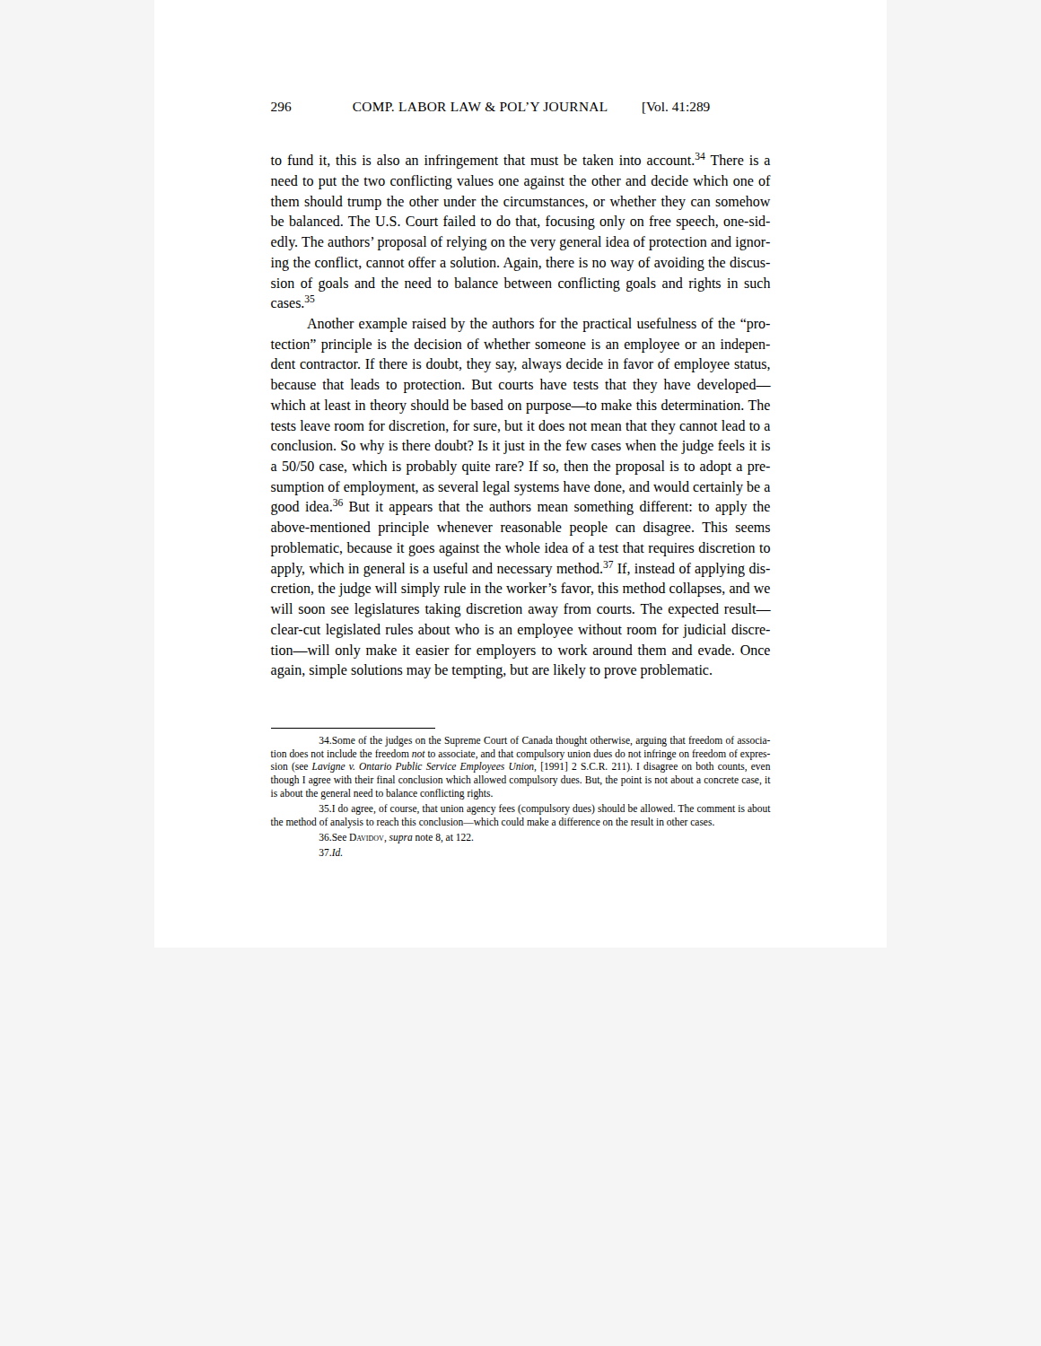296 COMP. LABOR LAW & POL’Y JOURNAL [Vol. 41:289
to fund it, this is also an infringement that must be taken into account.34 There is a need to put the two conflicting values one against the other and decide which one of them should trump the other under the circumstances, or whether they can somehow be balanced. The U.S. Court failed to do that, focusing only on free speech, one-sidedly. The authors’ proposal of relying on the very general idea of protection and ignoring the conflict, cannot offer a solution. Again, there is no way of avoiding the discussion of goals and the need to balance between conflicting goals and rights in such cases.35
Another example raised by the authors for the practical usefulness of the “protection” principle is the decision of whether someone is an employee or an independent contractor. If there is doubt, they say, always decide in favor of employee status, because that leads to protection. But courts have tests that they have developed—which at least in theory should be based on purpose—to make this determination. The tests leave room for discretion, for sure, but it does not mean that they cannot lead to a conclusion. So why is there doubt? Is it just in the few cases when the judge feels it is a 50/50 case, which is probably quite rare? If so, then the proposal is to adopt a presumption of employment, as several legal systems have done, and would certainly be a good idea.36 But it appears that the authors mean something different: to apply the above-mentioned principle whenever reasonable people can disagree. This seems problematic, because it goes against the whole idea of a test that requires discretion to apply, which in general is a useful and necessary method.37 If, instead of applying discretion, the judge will simply rule in the worker’s favor, this method collapses, and we will soon see legislatures taking discretion away from courts. The expected result—clear-cut legislated rules about who is an employee without room for judicial discretion—will only make it easier for employers to work around them and evade. Once again, simple solutions may be tempting, but are likely to prove problematic.
34. Some of the judges on the Supreme Court of Canada thought otherwise, arguing that freedom of association does not include the freedom not to associate, and that compulsory union dues do not infringe on freedom of expression (see Lavigne v. Ontario Public Service Employees Union, [1991] 2 S.C.R. 211). I disagree on both counts, even though I agree with their final conclusion which allowed compulsory dues. But, the point is not about a concrete case, it is about the general need to balance conflicting rights.
35. I do agree, of course, that union agency fees (compulsory dues) should be allowed. The comment is about the method of analysis to reach this conclusion—which could make a difference on the result in other cases.
36. See Davidov, supra note 8, at 122.
37. Id.